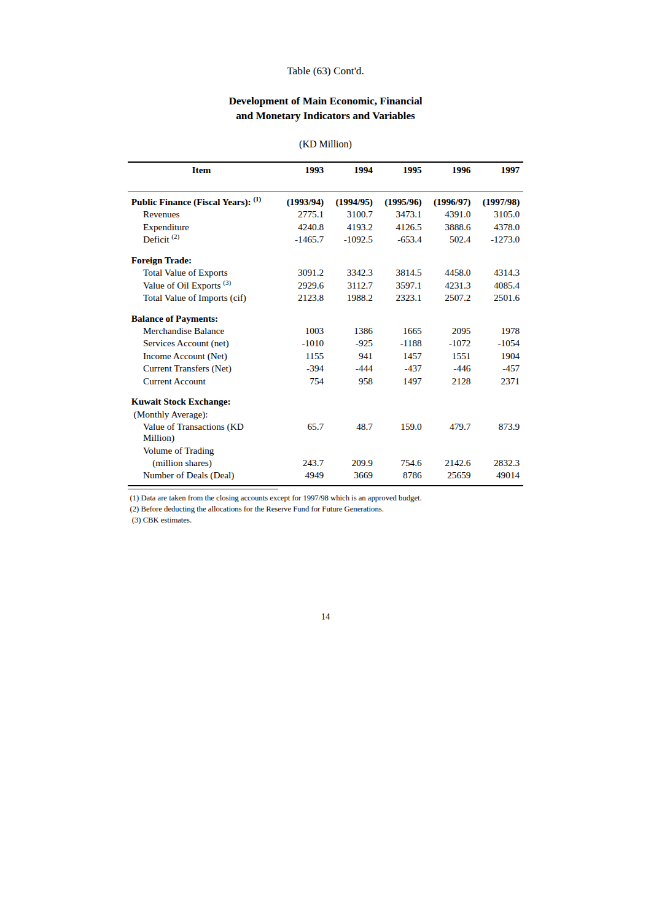Table (63) Cont'd.
Development of Main Economic, Financial
and Monetary Indicators and Variables
(KD Million)
| Item | 1993 | 1994 | 1995 | 1996 | 1997 |
| --- | --- | --- | --- | --- | --- |
| Public Finance (Fiscal Years): (1) | (1993/94) | (1994/95) | (1995/96) | (1996/97) | (1997/98) |
| Revenues | 2775.1 | 3100.7 | 3473.1 | 4391.0 | 3105.0 |
| Expenditure | 4240.8 | 4193.2 | 4126.5 | 3888.6 | 4378.0 |
| Deficit (2) | -1465.7 | -1092.5 | -653.4 | 502.4 | -1273.0 |
| Foreign Trade: | | | | | |
| Total Value of Exports | 3091.2 | 3342.3 | 3814.5 | 4458.0 | 4314.3 |
| Value of Oil Exports (3) | 2929.6 | 3112.7 | 3597.1 | 4231.3 | 4085.4 |
| Total Value of Imports (cif) | 2123.8 | 1988.2 | 2323.1 | 2507.2 | 2501.6 |
| Balance of Payments: | | | | | |
| Merchandise Balance | 1003 | 1386 | 1665 | 2095 | 1978 |
| Services Account (net) | -1010 | -925 | -1188 | -1072 | -1054 |
| Income Account (Net) | 1155 | 941 | 1457 | 1551 | 1904 |
| Current Transfers (Net) | -394 | -444 | -437 | -446 | -457 |
| Current Account | 754 | 958 | 1497 | 2128 | 2371 |
| Kuwait Stock Exchange: | | | | | |
| (Monthly Average): | | | | | |
| Value of Transactions (KD Million) | 65.7 | 48.7 | 159.0 | 479.7 | 873.9 |
| Volume of Trading | | | | | |
| (million shares) | 243.7 | 209.9 | 754.6 | 2142.6 | 2832.3 |
| Number of Deals (Deal) | 4949 | 3669 | 8786 | 25659 | 49014 |
(1) Data are taken from the closing accounts except for 1997/98 which is an approved budget.
(2) Before deducting the allocations for the Reserve Fund for Future Generations.
(3) CBK estimates.
14